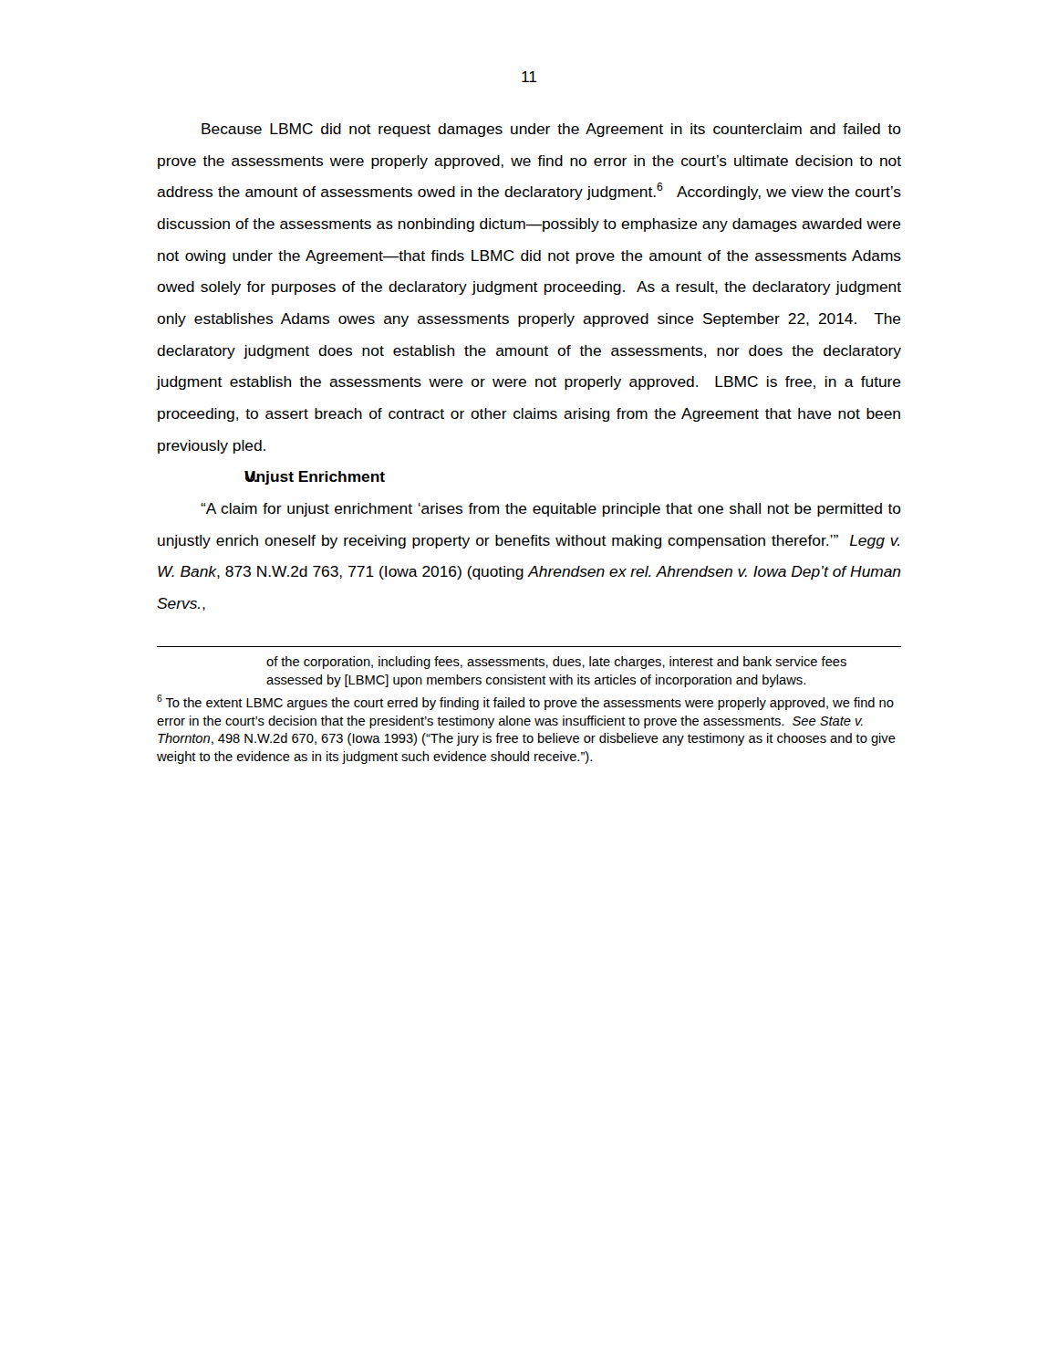11
Because LBMC did not request damages under the Agreement in its counterclaim and failed to prove the assessments were properly approved, we find no error in the court’s ultimate decision to not address the amount of assessments owed in the declaratory judgment.6 Accordingly, we view the court’s discussion of the assessments as nonbinding dictum—possibly to emphasize any damages awarded were not owing under the Agreement—that finds LBMC did not prove the amount of the assessments Adams owed solely for purposes of the declaratory judgment proceeding. As a result, the declaratory judgment only establishes Adams owes any assessments properly approved since September 22, 2014. The declaratory judgment does not establish the amount of the assessments, nor does the declaratory judgment establish the assessments were or were not properly approved. LBMC is free, in a future proceeding, to assert breach of contract or other claims arising from the Agreement that have not been previously pled.
V. Unjust Enrichment
“A claim for unjust enrichment ‘arises from the equitable principle that one shall not be permitted to unjustly enrich oneself by receiving property or benefits without making compensation therefor.’” Legg v. W. Bank, 873 N.W.2d 763, 771 (Iowa 2016) (quoting Ahrendsen ex rel. Ahrendsen v. Iowa Dep’t of Human Servs.,
of the corporation, including fees, assessments, dues, late charges, interest and bank service fees assessed by [LBMC] upon members consistent with its articles of incorporation and bylaws.
6 To the extent LBMC argues the court erred by finding it failed to prove the assessments were properly approved, we find no error in the court’s decision that the president’s testimony alone was insufficient to prove the assessments. See State v. Thornton, 498 N.W.2d 670, 673 (Iowa 1993) (“The jury is free to believe or disbelieve any testimony as it chooses and to give weight to the evidence as in its judgment such evidence should receive.”).